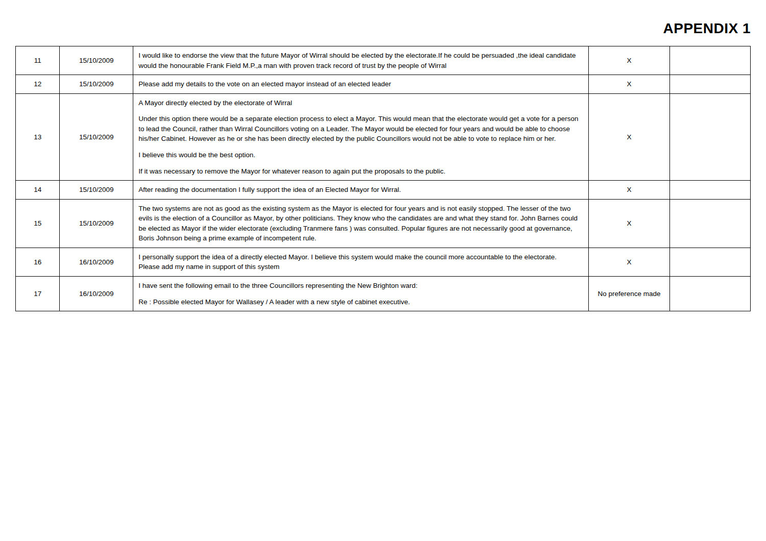APPENDIX 1
| 11 | 15/10/2009 | I would like to endorse the view that the future Mayor of Wirral should be elected by the electorate.If he could be persuaded ,the ideal candidate would the honourable Frank Field M.P.,a man with proven track record of trust by the people of Wirral | X | |
| 12 | 15/10/2009 | Please add my details to the vote on an elected mayor instead of an elected leader | X | |
| 13 | 15/10/2009 | A Mayor directly elected by the electorate of Wirral Under this option there would be a separate election process to elect a Mayor. This would mean that the electorate would get a vote for a person to lead the Council, rather than Wirral Councillors voting on a Leader. The Mayor would be elected for four years and would be able to choose his/her Cabinet. However as he or she has been directly elected by the public Councillors would not be able to vote to replace him or her. I believe this would be the best option. If it was necessary to remove the Mayor for whatever reason to again put the proposals to the public. | X | |
| 14 | 15/10/2009 | After reading the documentation I fully support the idea of an Elected Mayor for Wirral. | X | |
| 15 | 15/10/2009 | The two systems are not as good as the existing system as the Mayor is elected for four years and is not easily stopped. The lesser of the two evils is the election of a Councillor as Mayor, by other politicians. They know who the candidates are and what they stand for. John Barnes could be elected as Mayor if the wider electorate (excluding Tranmere fans ) was consulted. Popular figures are not necessarily good at governance, Boris Johnson being a prime example of incompetent rule. | X | |
| 16 | 16/10/2009 | I personally support the idea of a directly elected Mayor. I believe this system would make the council more accountable to the electorate. Please add my name in support of this system | X | |
| 17 | 16/10/2009 | I have sent the following email to the three Councillors representing the New Brighton ward: Re : Possible elected Mayor for Wallasey / A leader with a new style of cabinet executive. | No preference made | |